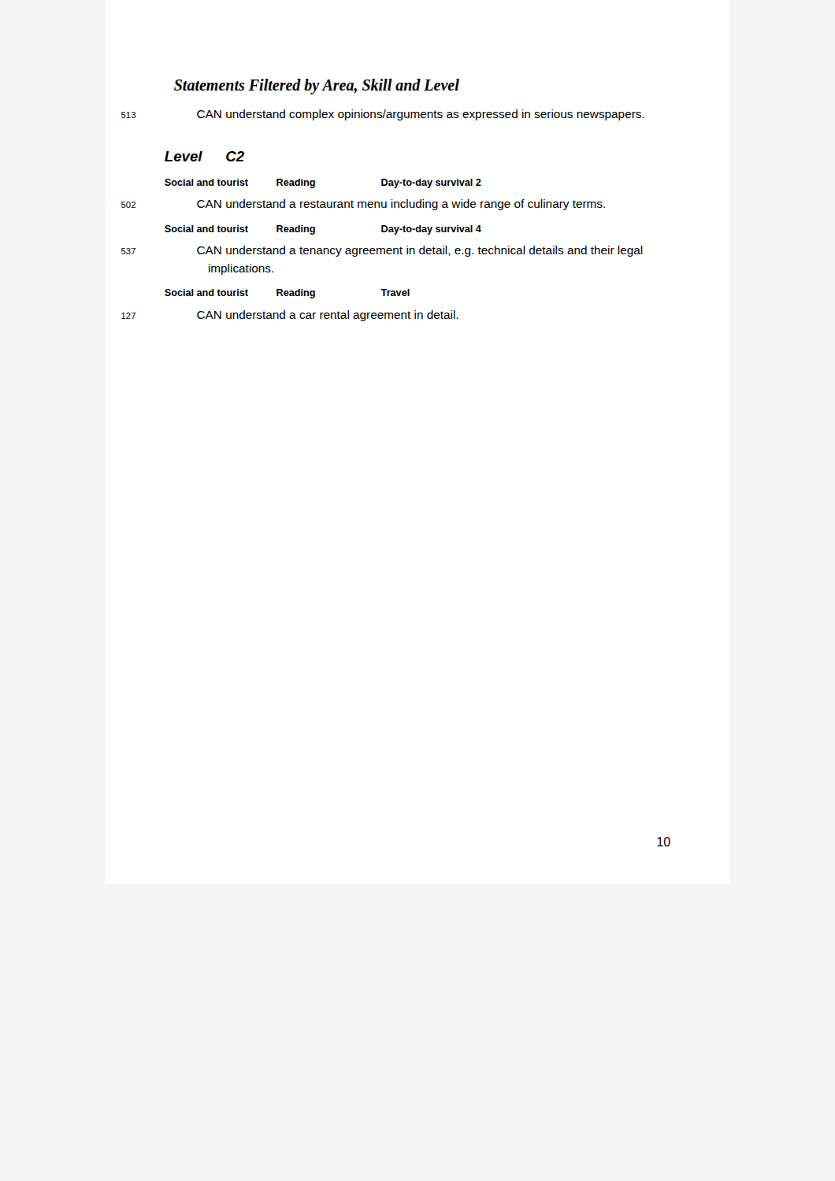Statements Filtered by Area, Skill and Level
513 CAN understand complex opinions/arguments as expressed in serious newspapers.
LevelC2
Social and tourist Reading Day-to-day survival 2
502 CAN understand a restaurant menu including a wide range of culinary terms.
Social and tourist Reading Day-to-day survival 4
537 CAN understand a tenancy agreement in detail, e.g. technical details and their legal implications.
Social and tourist Reading Travel
127 CAN understand a car rental agreement in detail.
10